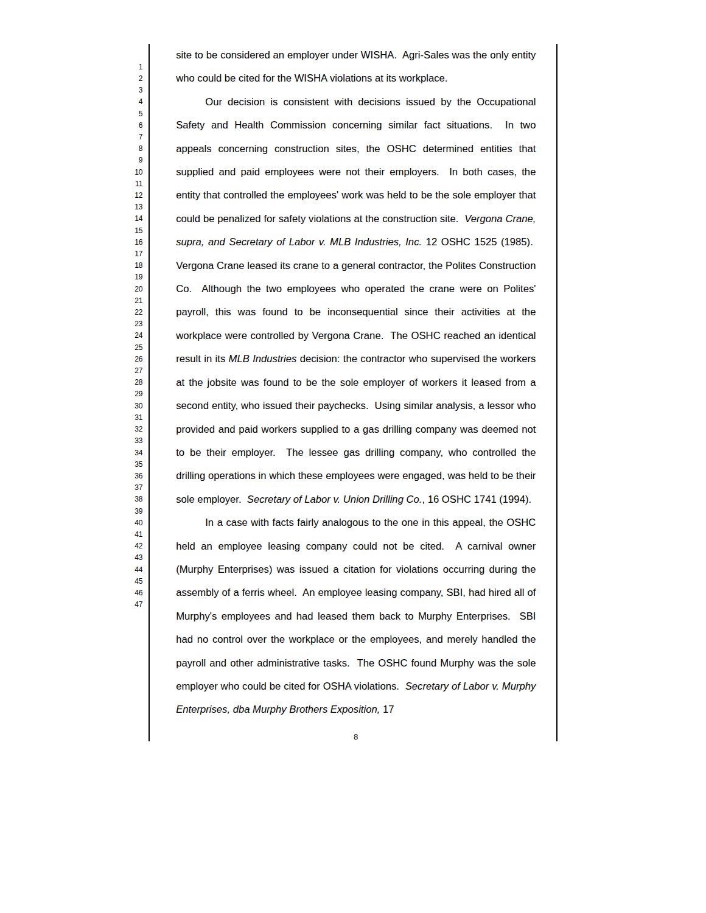1
2
3
4
5
6
7
8
9
10
11
12
13
14
15
16
17
18
19
20
21
22
23
24
25
26
27
28
29
30
31
32
33
34
35
36
37
38
39
40
41
42
43
44
45
46
47
site to be considered an employer under WISHA. Agri-Sales was the only entity who could be cited for the WISHA violations at its workplace.
Our decision is consistent with decisions issued by the Occupational Safety and Health Commission concerning similar fact situations. In two appeals concerning construction sites, the OSHC determined entities that supplied and paid employees were not their employers. In both cases, the entity that controlled the employees' work was held to be the sole employer that could be penalized for safety violations at the construction site. Vergona Crane, supra, and Secretary of Labor v. MLB Industries, Inc. 12 OSHC 1525 (1985). Vergona Crane leased its crane to a general contractor, the Polites Construction Co. Although the two employees who operated the crane were on Polites' payroll, this was found to be inconsequential since their activities at the workplace were controlled by Vergona Crane. The OSHC reached an identical result in its MLB Industries decision: the contractor who supervised the workers at the jobsite was found to be the sole employer of workers it leased from a second entity, who issued their paychecks. Using similar analysis, a lessor who provided and paid workers supplied to a gas drilling company was deemed not to be their employer. The lessee gas drilling company, who controlled the drilling operations in which these employees were engaged, was held to be their sole employer. Secretary of Labor v. Union Drilling Co., 16 OSHC 1741 (1994).
In a case with facts fairly analogous to the one in this appeal, the OSHC held an employee leasing company could not be cited. A carnival owner (Murphy Enterprises) was issued a citation for violations occurring during the assembly of a ferris wheel. An employee leasing company, SBI, had hired all of Murphy's employees and had leased them back to Murphy Enterprises. SBI had no control over the workplace or the employees, and merely handled the payroll and other administrative tasks. The OSHC found Murphy was the sole employer who could be cited for OSHA violations. Secretary of Labor v. Murphy Enterprises, dba Murphy Brothers Exposition, 17
8